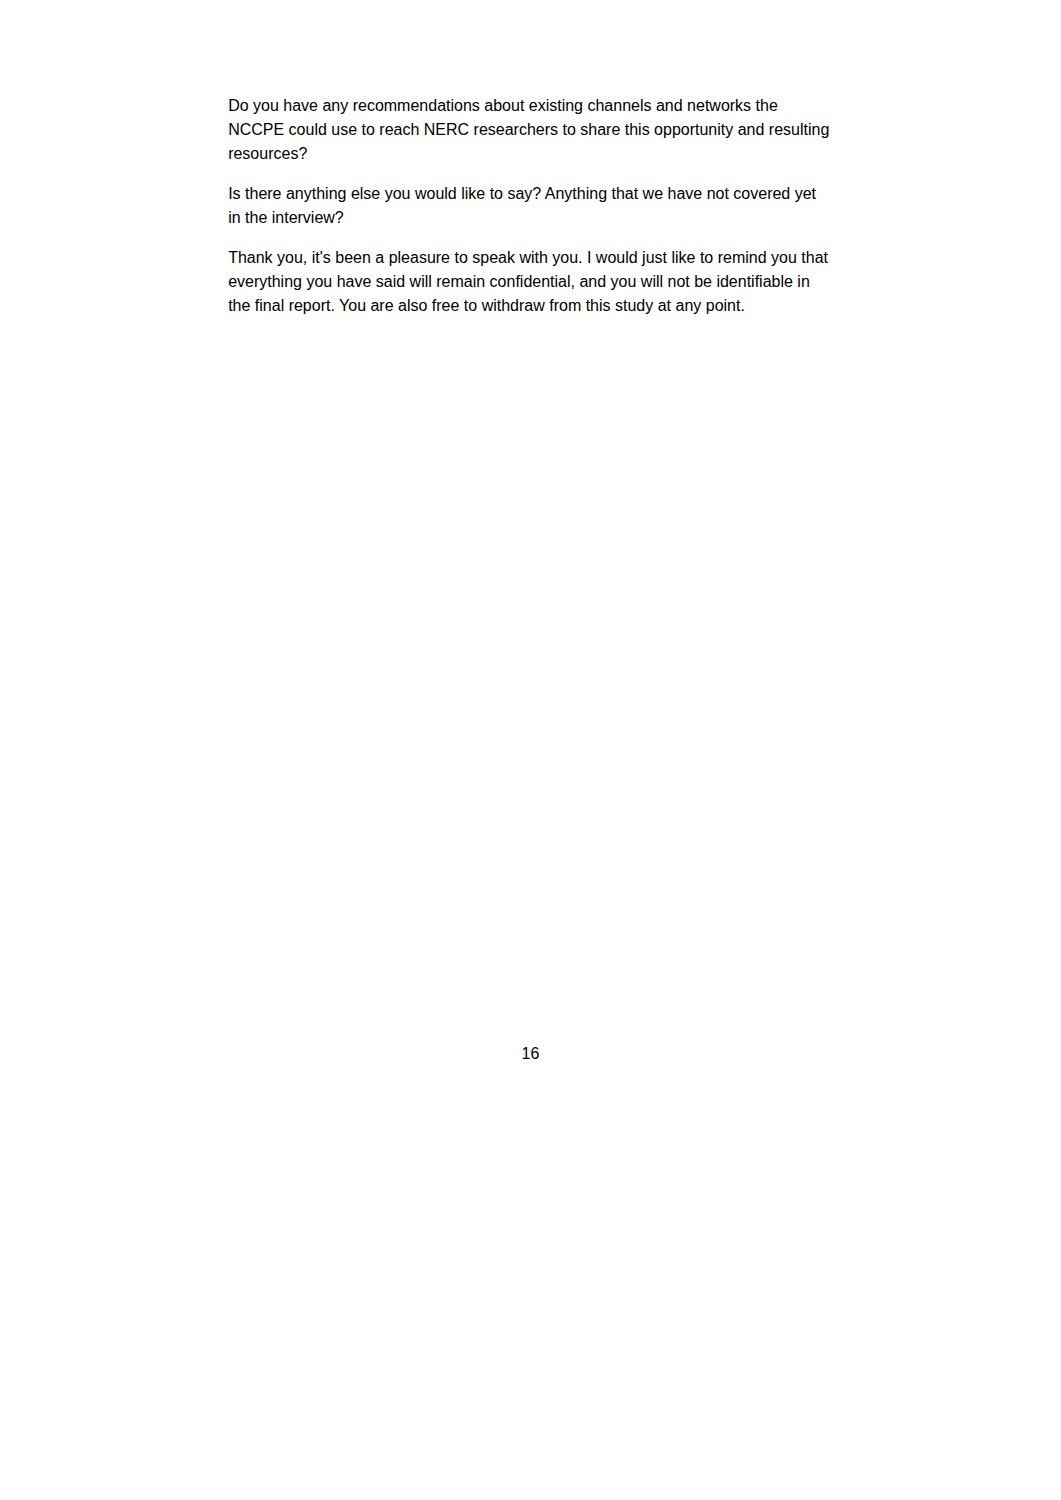Do you have any recommendations about existing channels and networks the NCCPE could use to reach NERC researchers to share this opportunity and resulting resources?
Is there anything else you would like to say? Anything that we have not covered yet in the interview?
Thank you, it's been a pleasure to speak with you. I would just like to remind you that everything you have said will remain confidential, and you will not be identifiable in the final report. You are also free to withdraw from this study at any point.
16